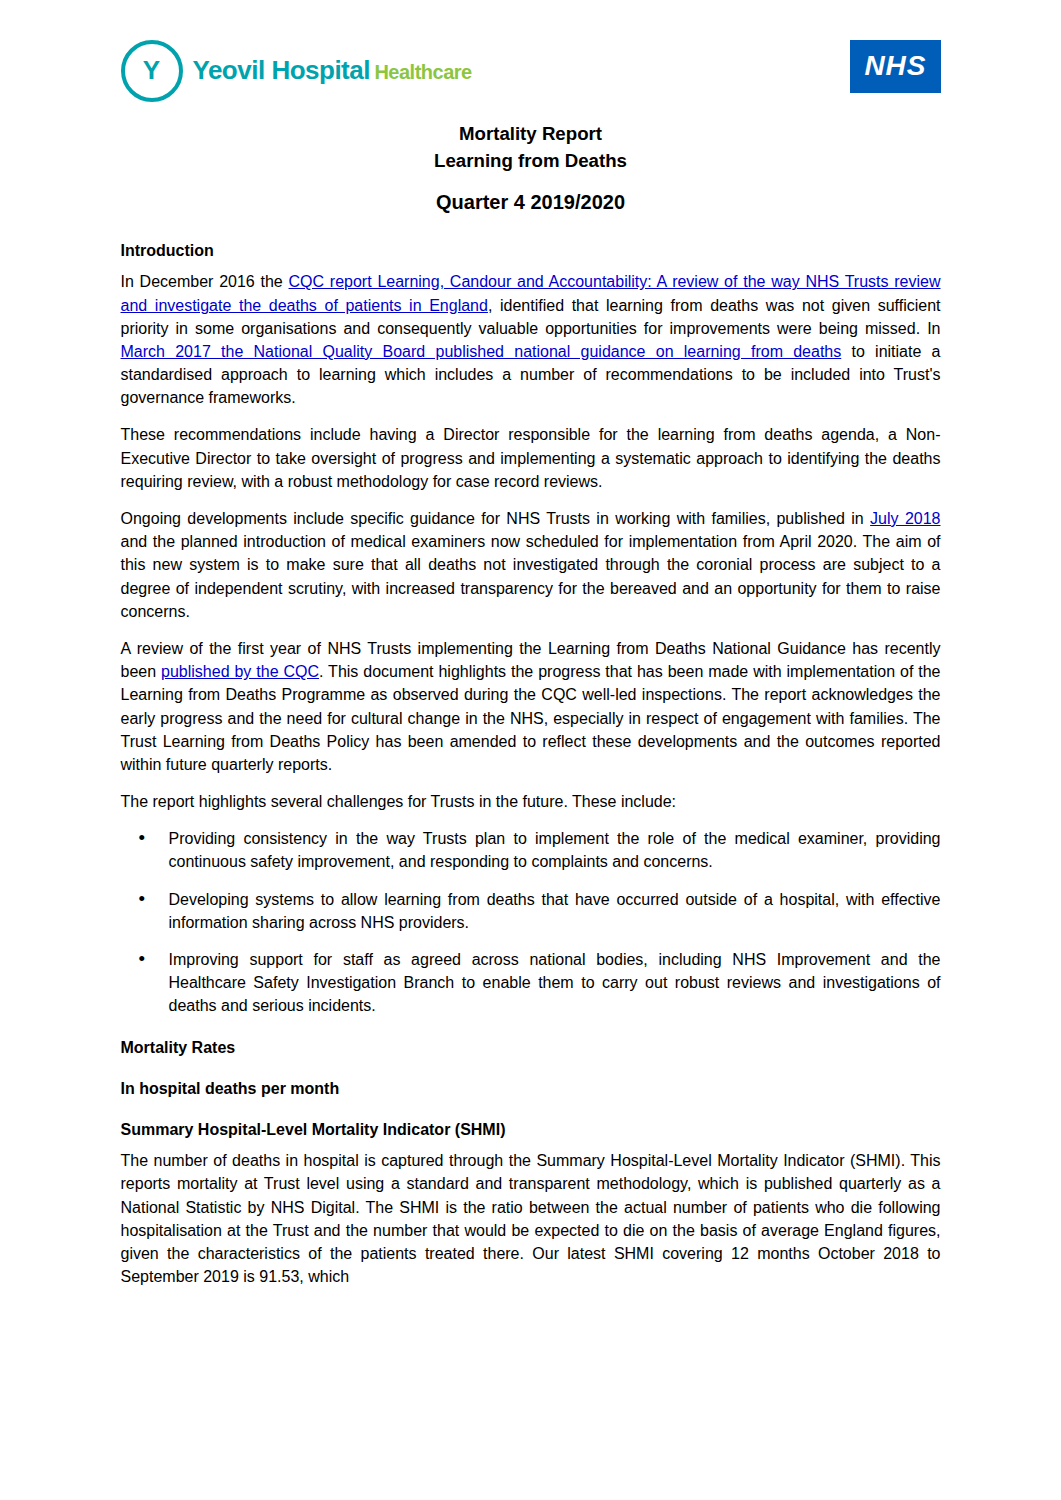Yeovil Hospital Healthcare
NHS
Mortality Report Learning from Deaths
Quarter 4 2019/2020
Introduction
In December 2016 the CQC report Learning, Candour and Accountability: A review of the way NHS Trusts review and investigate the deaths of patients in England, identified that learning from deaths was not given sufficient priority in some organisations and consequently valuable opportunities for improvements were being missed. In March 2017 the National Quality Board published national guidance on learning from deaths to initiate a standardised approach to learning which includes a number of recommendations to be included into Trust's governance frameworks.
These recommendations include having a Director responsible for the learning from deaths agenda, a Non-Executive Director to take oversight of progress and implementing a systematic approach to identifying the deaths requiring review, with a robust methodology for case record reviews.
Ongoing developments include specific guidance for NHS Trusts in working with families, published in July 2018 and the planned introduction of medical examiners now scheduled for implementation from April 2020. The aim of this new system is to make sure that all deaths not investigated through the coronial process are subject to a degree of independent scrutiny, with increased transparency for the bereaved and an opportunity for them to raise concerns.
A review of the first year of NHS Trusts implementing the Learning from Deaths National Guidance has recently been published by the CQC. This document highlights the progress that has been made with implementation of the Learning from Deaths Programme as observed during the CQC well-led inspections. The report acknowledges the early progress and the need for cultural change in the NHS, especially in respect of engagement with families. The Trust Learning from Deaths Policy has been amended to reflect these developments and the outcomes reported within future quarterly reports.
The report highlights several challenges for Trusts in the future. These include:
Providing consistency in the way Trusts plan to implement the role of the medical examiner, providing continuous safety improvement, and responding to complaints and concerns.
Developing systems to allow learning from deaths that have occurred outside of a hospital, with effective information sharing across NHS providers.
Improving support for staff as agreed across national bodies, including NHS Improvement and the Healthcare Safety Investigation Branch to enable them to carry out robust reviews and investigations of deaths and serious incidents.
Mortality Rates
In hospital deaths per month
Summary Hospital-Level Mortality Indicator (SHMI)
The number of deaths in hospital is captured through the Summary Hospital-Level Mortality Indicator (SHMI). This reports mortality at Trust level using a standard and transparent methodology, which is published quarterly as a National Statistic by NHS Digital. The SHMI is the ratio between the actual number of patients who die following hospitalisation at the Trust and the number that would be expected to die on the basis of average England figures, given the characteristics of the patients treated there. Our latest SHMI covering 12 months October 2018 to September 2019 is 91.53, which